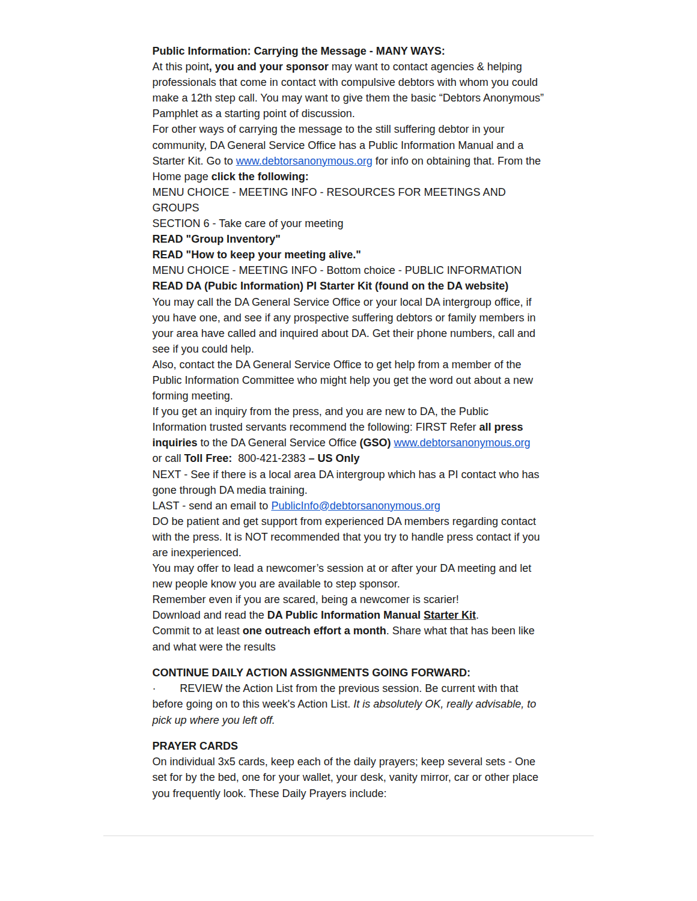Public Information: Carrying the Message - MANY WAYS:
At this point, you and your sponsor may want to contact agencies & helping professionals that come in contact with compulsive debtors with whom you could make a 12th step call. You may want to give them the basic “Debtors Anonymous” Pamphlet as a starting point of discussion.
For other ways of carrying the message to the still suffering debtor in your community, DA General Service Office has a Public Information Manual and a Starter Kit. Go to www.debtorsanonymous.org for info on obtaining that. From the Home page click the following:
MENU CHOICE - MEETING INFO - RESOURCES FOR MEETINGS AND GROUPS
SECTION 6 - Take care of your meeting
READ "Group Inventory"
READ "How to keep your meeting alive."
MENU CHOICE - MEETING INFO - Bottom choice - PUBLIC INFORMATION
READ DA (Pubic Information) PI Starter Kit (found on the DA website)
You may call the DA General Service Office or your local DA intergroup office, if you have one, and see if any prospective suffering debtors or family members in your area have called and inquired about DA. Get their phone numbers, call and see if you could help.
Also, contact the DA General Service Office to get help from a member of the Public Information Committee who might help you get the word out about a new forming meeting.
If you get an inquiry from the press, and you are new to DA, the Public Information trusted servants recommend the following: FIRST Refer all press inquiries to the DA General Service Office (GSO) www.debtorsanonymous.org
or call Toll Free: 800-421-2383 – US Only
NEXT - See if there is a local area DA intergroup which has a PI contact who has gone through DA media training.
LAST - send an email to PublicInfo@debtorsanonymous.org
DO be patient and get support from experienced DA members regarding contact with the press. It is NOT recommended that you try to handle press contact if you are inexperienced.
You may offer to lead a newcomer’s session at or after your DA meeting and let new people know you are available to step sponsor.
Remember even if you are scared, being a newcomer is scarier!
Download and read the DA Public Information Manual Starter Kit.
Commit to at least one outreach effort a month. Share what that has been like and what were the results
CONTINUE DAILY ACTION ASSIGNMENTS GOING FORWARD:
· REVIEW the Action List from the previous session. Be current with that before going on to this week's Action List. It is absolutely OK, really advisable, to pick up where you left off.
PRAYER CARDS
On individual 3x5 cards, keep each of the daily prayers; keep several sets - One set for by the bed, one for your wallet, your desk, vanity mirror, car or other place you frequently look. These Daily Prayers include: